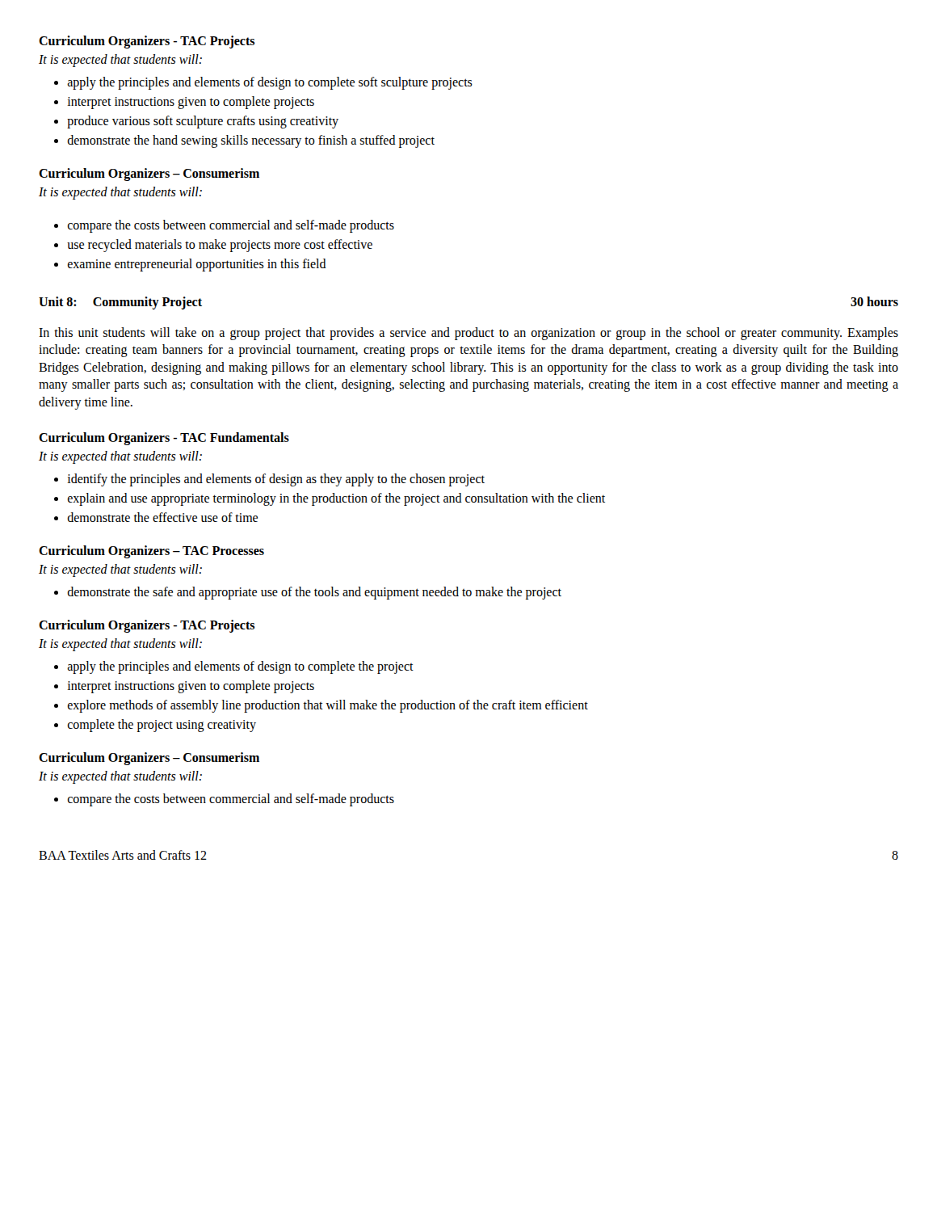Curriculum Organizers - TAC Projects
It is expected that students will:
apply the principles and elements of design to complete soft sculpture projects
interpret instructions given to complete projects
produce various soft sculpture crafts using creativity
demonstrate the hand sewing skills necessary to finish a stuffed project
Curriculum Organizers – Consumerism
It is expected that students will:
compare the costs between commercial and self-made products
use recycled materials to make projects more cost effective
examine entrepreneurial opportunities in this field
Unit 8: Community Project 30 hours
In this unit students will take on a group project that provides a service and product to an organization or group in the school or greater community. Examples include: creating team banners for a provincial tournament, creating props or textile items for the drama department, creating a diversity quilt for the Building Bridges Celebration, designing and making pillows for an elementary school library. This is an opportunity for the class to work as a group dividing the task into many smaller parts such as; consultation with the client, designing, selecting and purchasing materials, creating the item in a cost effective manner and meeting a delivery time line.
Curriculum Organizers - TAC Fundamentals
It is expected that students will:
identify the principles and elements of design as they apply to the chosen project
explain and use appropriate terminology in the production of the project and consultation with the client
demonstrate the effective use of time
Curriculum Organizers – TAC Processes
It is expected that students will:
demonstrate the safe and appropriate use of the tools and equipment needed to make the project
Curriculum Organizers - TAC Projects
It is expected that students will:
apply the principles and elements of design to complete the project
interpret instructions given to complete projects
explore methods of assembly line production that will make the production of the craft item efficient
complete the project using creativity
Curriculum Organizers – Consumerism
It is expected that students will:
compare the costs between commercial and self-made products
BAA Textiles Arts and Crafts 12 8